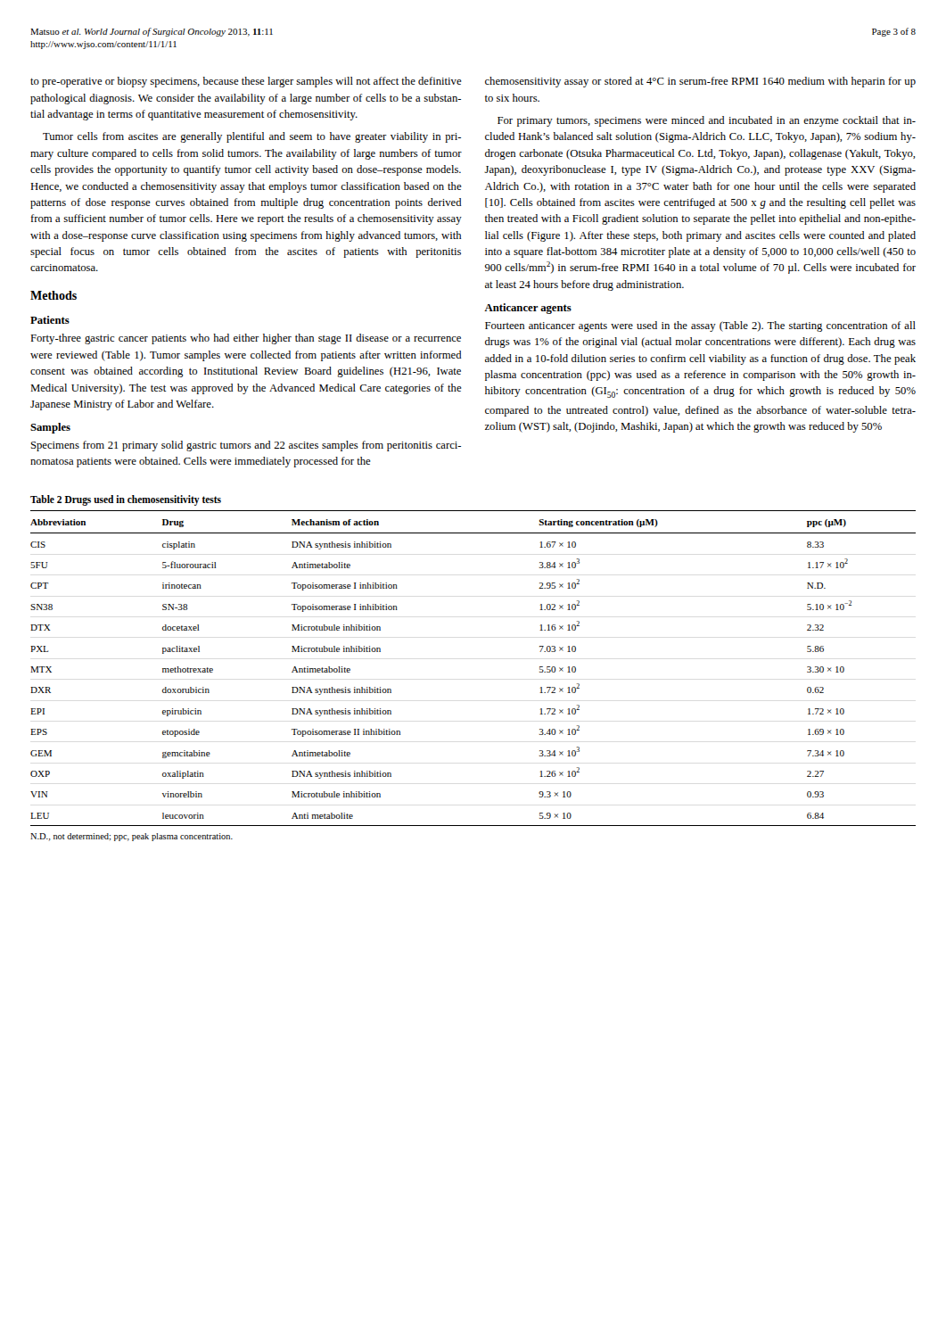Matsuo et al. World Journal of Surgical Oncology 2013, 11:11
http://www.wjso.com/content/11/1/11
Page 3 of 8
to pre-operative or biopsy specimens, because these larger samples will not affect the definitive pathological diagnosis. We consider the availability of a large number of cells to be a substantial advantage in terms of quantitative measurement of chemosensitivity.
Tumor cells from ascites are generally plentiful and seem to have greater viability in primary culture compared to cells from solid tumors. The availability of large numbers of tumor cells provides the opportunity to quantify tumor cell activity based on dose–response models. Hence, we conducted a chemosensitivity assay that employs tumor classification based on the patterns of dose response curves obtained from multiple drug concentration points derived from a sufficient number of tumor cells. Here we report the results of a chemosensitivity assay with a dose–response curve classification using specimens from highly advanced tumors, with special focus on tumor cells obtained from the ascites of patients with peritonitis carcinomatosa.
Methods
Patients
Forty-three gastric cancer patients who had either higher than stage II disease or a recurrence were reviewed (Table 1). Tumor samples were collected from patients after written informed consent was obtained according to Institutional Review Board guidelines (H21-96, Iwate Medical University). The test was approved by the Advanced Medical Care categories of the Japanese Ministry of Labor and Welfare.
Samples
Specimens from 21 primary solid gastric tumors and 22 ascites samples from peritonitis carcinomatosa patients were obtained. Cells were immediately processed for the
chemosensitivity assay or stored at 4°C in serum-free RPMI 1640 medium with heparin for up to six hours.
For primary tumors, specimens were minced and incubated in an enzyme cocktail that included Hank’s balanced salt solution (Sigma-Aldrich Co. LLC, Tokyo, Japan), 7% sodium hydrogen carbonate (Otsuka Pharmaceutical Co. Ltd, Tokyo, Japan), collagenase (Yakult, Tokyo, Japan), deoxyribonuclease I, type IV (Sigma-Aldrich Co.), and protease type XXV (Sigma-Aldrich Co.), with rotation in a 37°C water bath for one hour until the cells were separated [10]. Cells obtained from ascites were centrifuged at 500 x g and the resulting cell pellet was then treated with a Ficoll gradient solution to separate the pellet into epithelial and non-epithelial cells (Figure 1). After these steps, both primary and ascites cells were counted and plated into a square flat-bottom 384 microtiter plate at a density of 5,000 to 10,000 cells/well (450 to 900 cells/mm2) in serum-free RPMI 1640 in a total volume of 70 µl. Cells were incubated for at least 24 hours before drug administration.
Anticancer agents
Fourteen anticancer agents were used in the assay (Table 2). The starting concentration of all drugs was 1% of the original vial (actual molar concentrations were different). Each drug was added in a 10-fold dilution series to confirm cell viability as a function of drug dose. The peak plasma concentration (ppc) was used as a reference in comparison with the 50% growth inhibitory concentration (GI50: concentration of a drug for which growth is reduced by 50% compared to the untreated control) value, defined as the absorbance of water-soluble tetrazolium (WST) salt, (Dojindo, Mashiki, Japan) at which the growth was reduced by 50%
Table 2 Drugs used in chemosensitivity tests
| Abbreviation | Drug | Mechanism of action | Starting concentration (µM) | ppc (µM) |
| --- | --- | --- | --- | --- |
| CIS | cisplatin | DNA synthesis inhibition | 1.67 × 10 | 8.33 |
| 5FU | 5-fluorouracil | Antimetabolite | 3.84 × 10 3 | 1.17 × 10 2 |
| CPT | irinotecan | Topoisomerase I inhibition | 2.95 × 10 2 | N.D. |
| SN38 | SN-38 | Topoisomerase I inhibition | 1.02 × 10 2 | 5.10 × 10 −2 |
| DTX | docetaxel | Microtubule inhibition | 1.16 × 10 2 | 2.32 |
| PXL | paclitaxel | Microtubule inhibition | 7.03 × 10 | 5.86 |
| MTX | methotrexate | Antimetabolite | 5.50 × 10 | 3.30 × 10 |
| DXR | doxorubicin | DNA synthesis inhibition | 1.72 × 10 2 | 0.62 |
| EPI | epirubicin | DNA synthesis inhibition | 1.72 × 10 2 | 1.72 × 10 |
| EPS | etoposide | Topoisomerase II inhibition | 3.40 × 10 2 | 1.69 × 10 |
| GEM | gemcitabine | Antimetabolite | 3.34 × 10 3 | 7.34 × 10 |
| OXP | oxaliplatin | DNA synthesis inhibition | 1.26 × 10 2 | 2.27 |
| VIN | vinorelbin | Microtubule inhibition | 9.3 × 10 | 0.93 |
| LEU | leucovorin | Anti metabolite | 5.9 × 10 | 6.84 |
N.D., not determined; ppc, peak plasma concentration.